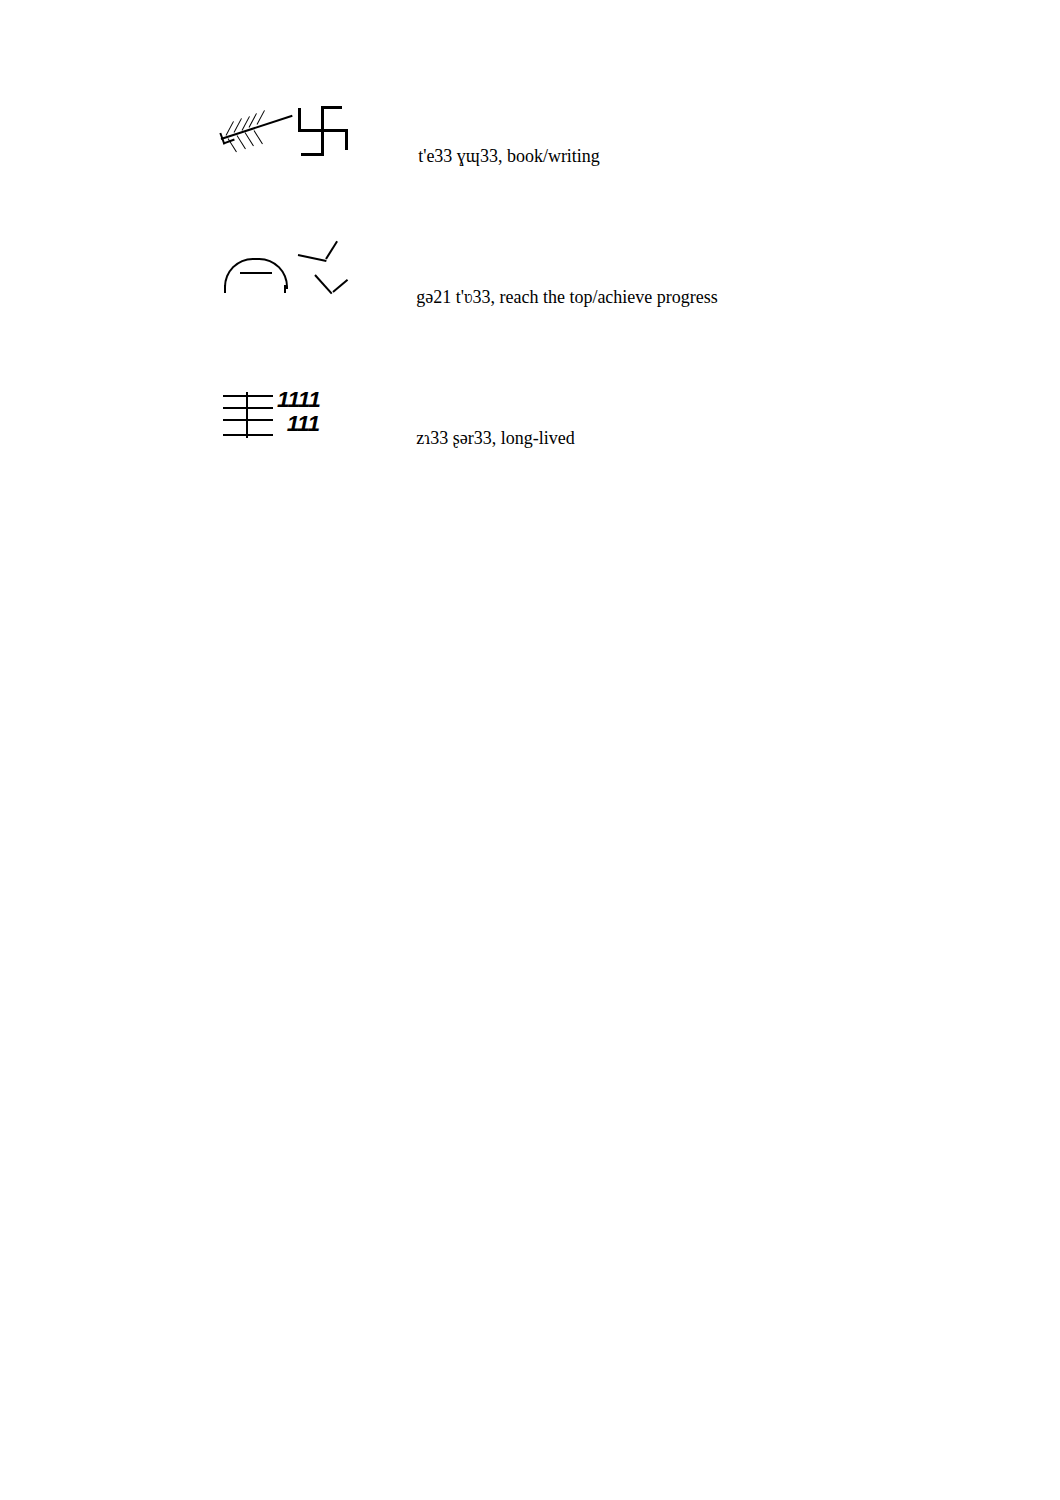t'e33 ɣɰ33, book/writing
gə21 t'ʋ33, reach the top/achieve progress
1111
111
zɿ33 ʂər33, long-lived